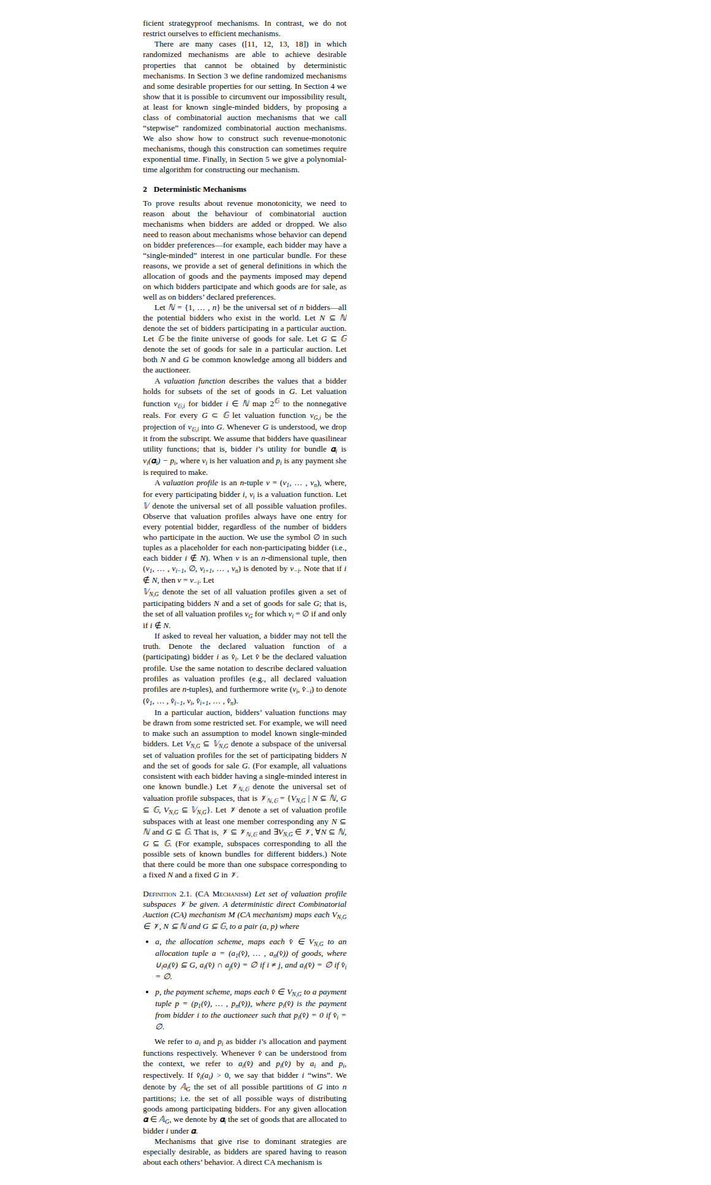ficient strategyproof mechanisms. In contrast, we do not restrict ourselves to efficient mechanisms.
There are many cases ([11, 12, 13, 18]) in which randomized mechanisms are able to achieve desirable properties that cannot be obtained by deterministic mechanisms. In Section 3 we define randomized mechanisms and some desirable properties for our setting. In Section 4 we show that it is possible to circumvent our impossibility result, at least for known single-minded bidders, by proposing a class of combinatorial auction mechanisms that we call “stepwise” randomized combinatorial auction mechanisms. We also show how to construct such revenue-monotonic mechanisms, though this construction can sometimes require exponential time. Finally, in Section 5 we give a polynomial-time algorithm for constructing our mechanism.
2 Deterministic Mechanisms
To prove results about revenue monotonicity, we need to reason about the behaviour of combinatorial auction mechanisms when bidders are added or dropped. We also need to reason about mechanisms whose behavior can depend on bidder preferences—for example, each bidder may have a “single-minded” interest in one particular bundle. For these reasons, we provide a set of general definitions in which the allocation of goods and the payments imposed may depend on which bidders participate and which goods are for sale, as well as on bidders’ declared preferences.
Let ℕ = {1, … , n} be the universal set of n bidders—all the potential bidders who exist in the world. Let N ⊆ ℕ denote the set of bidders participating in a particular auction. Let 𝔾 be the finite universe of goods for sale. Let G ⊆ 𝔾 denote the set of goods for sale in a particular auction. Let both N and G be common knowledge among all bidders and the auctioneer.
A valuation function describes the values that a bidder holds for subsets of the set of goods in G. Let valuation function v𝔾,i for bidder i ∈ ℕ map 2𝔾 to the nonnegative reals. For every G ⊂ 𝔾 let valuation function vG,i be the projection of v𝔾,i into G. Whenever G is understood, we drop it from the subscript. We assume that bidders have quasilinear utility functions; that is, bidder i’s utility for bundle 𝛂i is vi(𝛂i) − pi, where vi is her valuation and pi is any payment she is required to make.
A valuation profile is an n-tuple v = (v1, … , vn), where, for every participating bidder i, vi is a valuation function. Let 𝕍 denote the universal set of all possible valuation profiles. Observe that valuation profiles always have one entry for every potential bidder, regardless of the number of bidders who participate in the auction. We use the symbol ∅ in such tuples as a placeholder for each non-participating bidder (i.e., each bidder i ∉ N). When v is an n-dimensional tuple, then (v1, … , vi−1, ∅, vi+1, … , vn) is denoted by v−i. Note that if i ∉ N, then v = v−i. Let
𝕍N,G denote the set of all valuation profiles given a set of participating bidders N and a set of goods for sale G; that is, the set of all valuation profiles vG for which vi = ∅ if and only if i ∉ N.
If asked to reveal her valuation, a bidder may not tell the truth. Denote the declared valuation function of a (participating) bidder i as v̂i. Let v̂ be the declared valuation profile. Use the same notation to describe declared valuation profiles as valuation profiles (e.g., all declared valuation profiles are n-tuples), and furthermore write (vi, v̂−i) to denote (v̂1, … , v̂i−1, vi, v̂i+1, … , v̂n).
In a particular auction, bidders’ valuation functions may be drawn from some restricted set. For example, we will need to make such an assumption to model known single-minded bidders. Let VN,G ⊆ 𝕍N,G denote a subspace of the universal set of valuation profiles for the set of participating bidders N and the set of goods for sale G. (For example, all valuations consistent with each bidder having a single-minded interest in one known bundle.) Let 𝒱ℕ,𝔾 denote the universal set of valuation profile subspaces, that is 𝒱ℕ,𝔾 = {VN,G | N ⊆ ℕ, G ⊆ 𝔾, VN,G ⊆ 𝕍N,G}. Let 𝒱 denote a set of valuation profile subspaces with at least one member corresponding any N ⊆ ℕ and G ⊆ 𝔾. That is, 𝒱 ⊆ 𝒱ℕ,𝔾 and ∃VN,G ∈ 𝒱, ∀N ⊆ ℕ, G ⊆ 𝔾. (For example, subspaces corresponding to all the possible sets of known bundles for different bidders.) Note that there could be more than one subspace corresponding to a fixed N and a fixed G in 𝒱.
Definition 2.1. (CA Mechanism) Let set of valuation profile subspaces 𝒱 be given. A deterministic direct Combinatorial Auction (CA) mechanism M (CA mechanism) maps each VN,G ∈ 𝒱, N ⊆ ℕ and G ⊆ 𝔾, to a pair (a, p) where
a, the allocation scheme, maps each v̂ ∈ VN,G to an allocation tuple a = (a1(v̂), … , an(v̂)) of goods, where ∪iai(v̂) ⊆ G, ai(v̂) ∩ aj(v̂) = ∅ if i ≠ j, and ai(v̂) = ∅ if v̂i = ∅.
p, the payment scheme, maps each v̂ ∈ VN,G to a payment tuple p = (p1(v̂), … , pn(v̂)), where pi(v̂) is the payment from bidder i to the auctioneer such that pi(v̂) = 0 if v̂i = ∅.
We refer to ai and pi as bidder i’s allocation and payment functions respectively. Whenever v̂ can be understood from the context, we refer to ai(v̂) and pi(v̂) by ai and pi, respectively. If v̂i(ai) > 0, we say that bidder i “wins”. We denote by 𝔸G the set of all possible partitions of G into n partitions; i.e. the set of all possible ways of distributing goods among participating bidders. For any given allocation 𝛂 ∈ 𝔸G, we denote by 𝛂i the set of goods that are allocated to bidder i under 𝛂.
Mechanisms that give rise to dominant strategies are especially desirable, as bidders are spared having to reason about each others’ behavior. A direct CA mechanism is